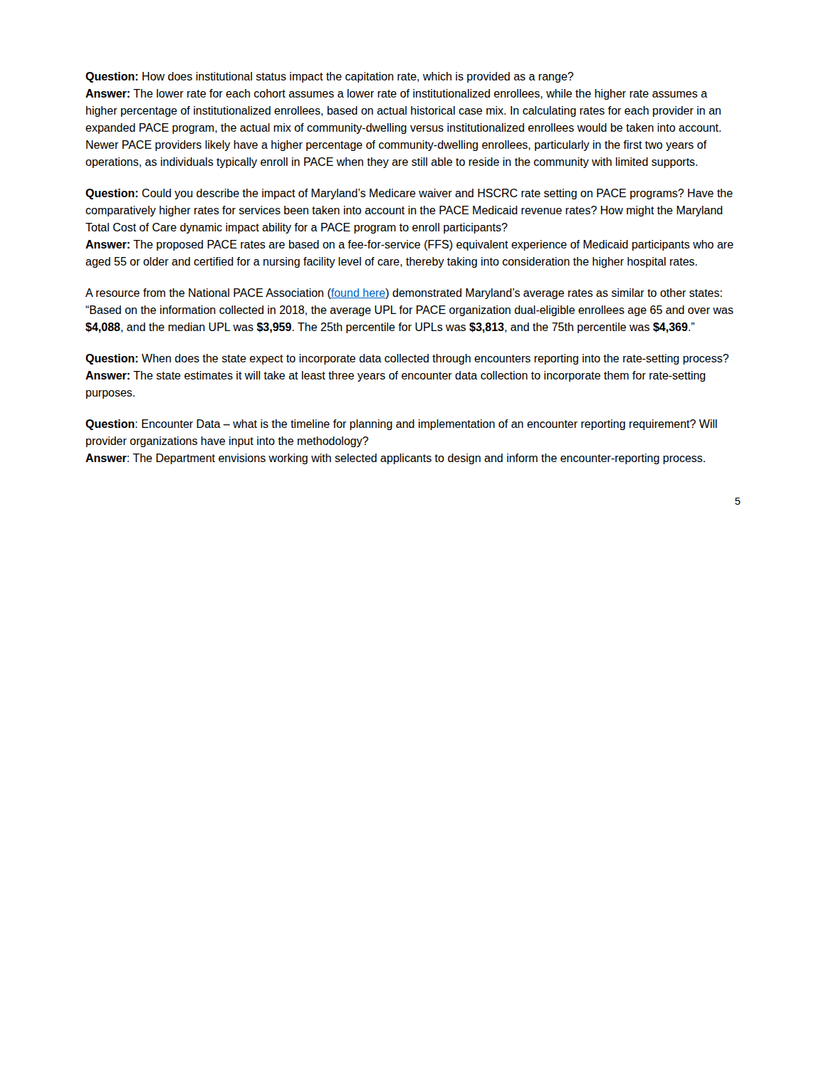Question: How does institutional status impact the capitation rate, which is provided as a range?
Answer: The lower rate for each cohort assumes a lower rate of institutionalized enrollees, while the higher rate assumes a higher percentage of institutionalized enrollees, based on actual historical case mix. In calculating rates for each provider in an expanded PACE program, the actual mix of community-dwelling versus institutionalized enrollees would be taken into account. Newer PACE providers likely have a higher percentage of community-dwelling enrollees, particularly in the first two years of operations, as individuals typically enroll in PACE when they are still able to reside in the community with limited supports.
Question: Could you describe the impact of Maryland’s Medicare waiver and HSCRC rate setting on PACE programs? Have the comparatively higher rates for services been taken into account in the PACE Medicaid revenue rates? How might the Maryland Total Cost of Care dynamic impact ability for a PACE program to enroll participants?
Answer: The proposed PACE rates are based on a fee-for-service (FFS) equivalent experience of Medicaid participants who are aged 55 or older and certified for a nursing facility level of care, thereby taking into consideration the higher hospital rates.
A resource from the National PACE Association (found here) demonstrated Maryland’s average rates as similar to other states:
“Based on the information collected in 2018, the average UPL for PACE organization dual-eligible enrollees age 65 and over was $4,088, and the median UPL was $3,959. The 25th percentile for UPLs was $3,813, and the 75th percentile was $4,369.”
Question: When does the state expect to incorporate data collected through encounters reporting into the rate-setting process?
Answer: The state estimates it will take at least three years of encounter data collection to incorporate them for rate-setting purposes.
Question: Encounter Data – what is the timeline for planning and implementation of an encounter reporting requirement? Will provider organizations have input into the methodology?
Answer: The Department envisions working with selected applicants to design and inform the encounter-reporting process.
5